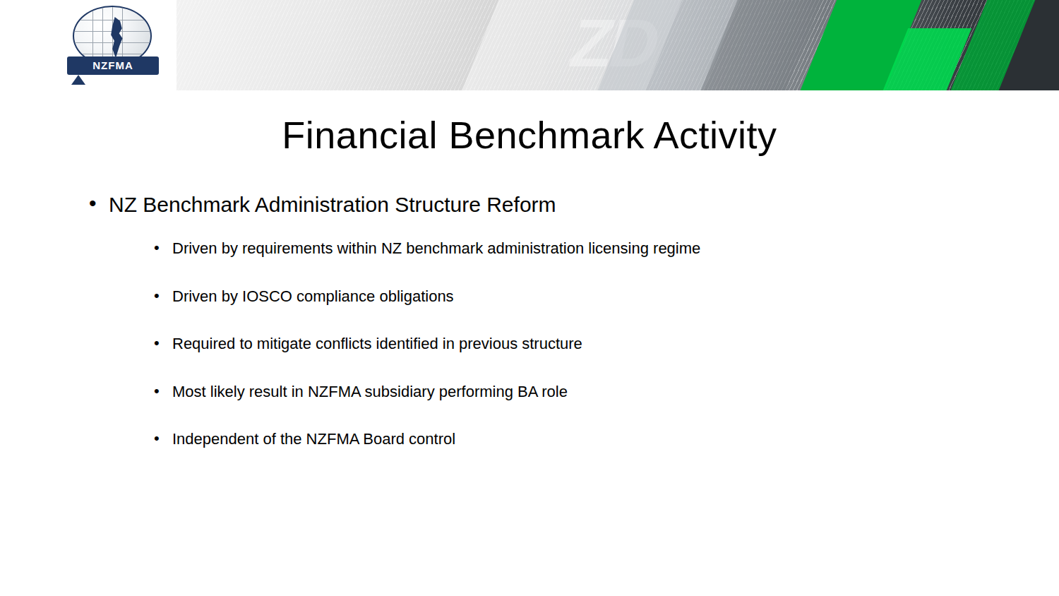ZD
NZFMA
Financial Benchmark Activity
NZ Benchmark Administration Structure Reform
Driven by requirements within NZ benchmark administration licensing regime
Driven by IOSCO compliance obligations
Required to mitigate conflicts identified in previous structure
Most likely result in NZFMA subsidiary performing BA role
Independent of the NZFMA Board control